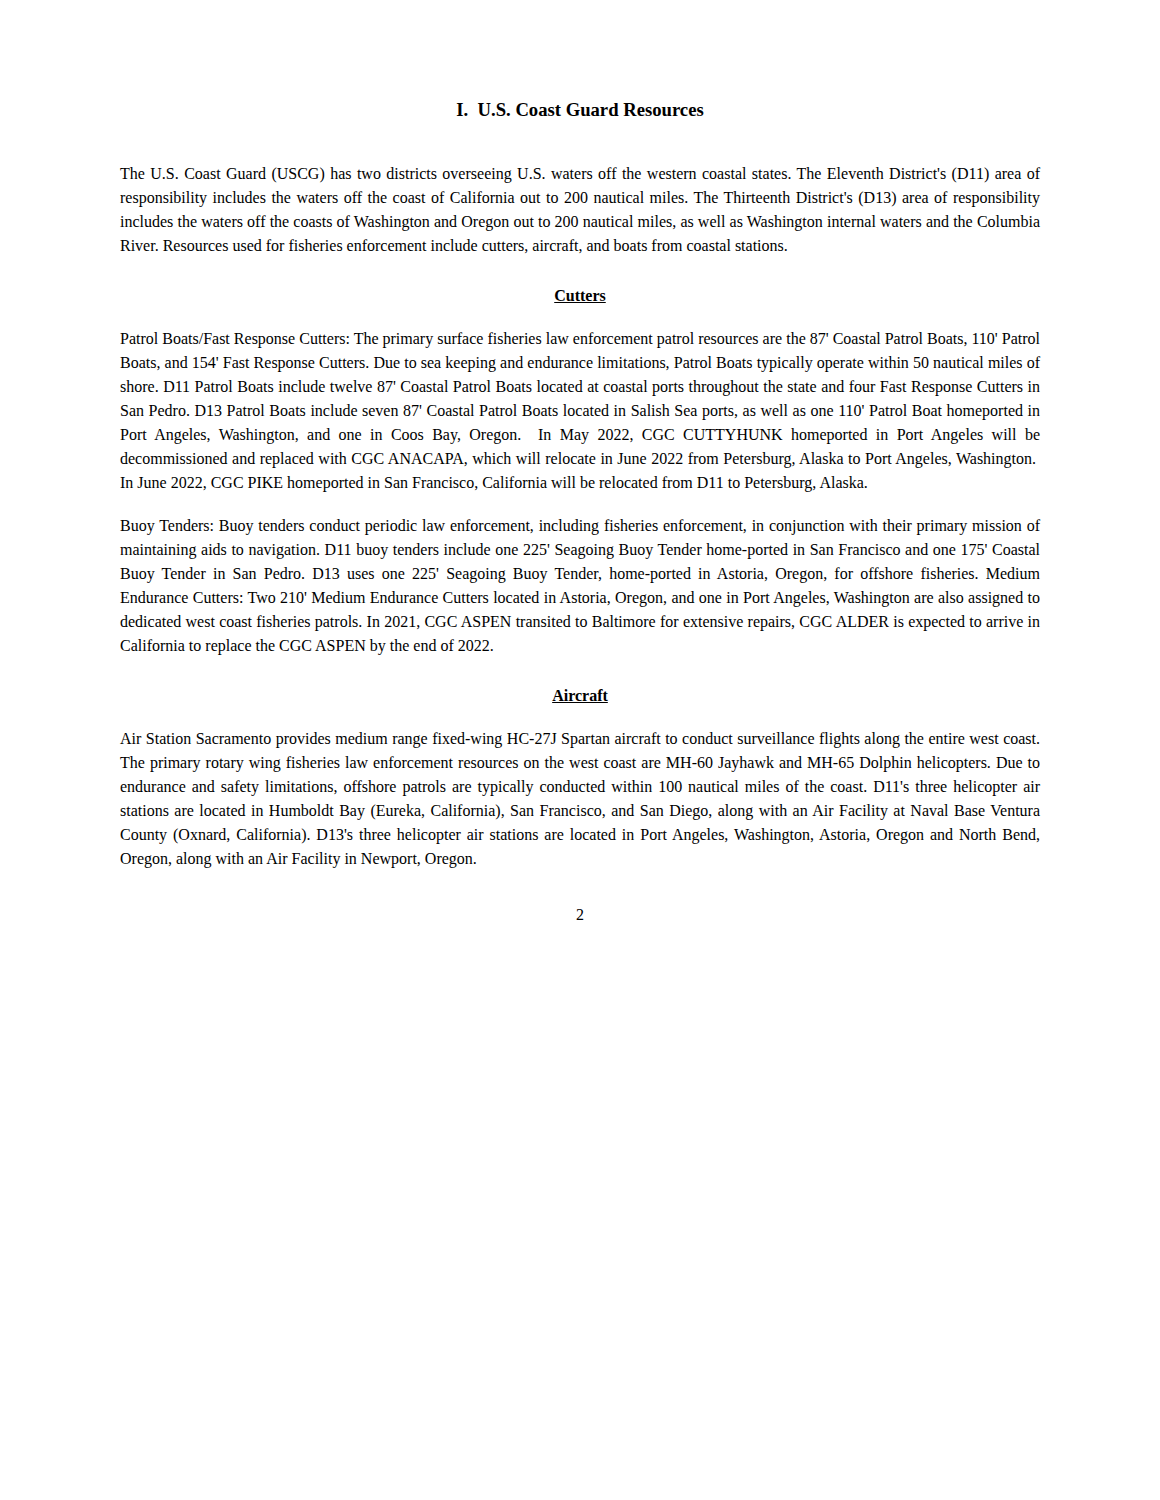I. U.S. Coast Guard Resources
The U.S. Coast Guard (USCG) has two districts overseeing U.S. waters off the western coastal states. The Eleventh District's (D11) area of responsibility includes the waters off the coast of California out to 200 nautical miles. The Thirteenth District's (D13) area of responsibility includes the waters off the coasts of Washington and Oregon out to 200 nautical miles, as well as Washington internal waters and the Columbia River. Resources used for fisheries enforcement include cutters, aircraft, and boats from coastal stations.
Cutters
Patrol Boats/Fast Response Cutters: The primary surface fisheries law enforcement patrol resources are the 87' Coastal Patrol Boats, 110' Patrol Boats, and 154' Fast Response Cutters. Due to sea keeping and endurance limitations, Patrol Boats typically operate within 50 nautical miles of shore. D11 Patrol Boats include twelve 87' Coastal Patrol Boats located at coastal ports throughout the state and four Fast Response Cutters in San Pedro. D13 Patrol Boats include seven 87' Coastal Patrol Boats located in Salish Sea ports, as well as one 110' Patrol Boat homeported in Port Angeles, Washington, and one in Coos Bay, Oregon. In May 2022, CGC CUTTYHUNK homeported in Port Angeles will be decommissioned and replaced with CGC ANACAPA, which will relocate in June 2022 from Petersburg, Alaska to Port Angeles, Washington. In June 2022, CGC PIKE homeported in San Francisco, California will be relocated from D11 to Petersburg, Alaska.
Buoy Tenders: Buoy tenders conduct periodic law enforcement, including fisheries enforcement, in conjunction with their primary mission of maintaining aids to navigation. D11 buoy tenders include one 225' Seagoing Buoy Tender home-ported in San Francisco and one 175' Coastal Buoy Tender in San Pedro. D13 uses one 225' Seagoing Buoy Tender, home-ported in Astoria, Oregon, for offshore fisheries. Medium Endurance Cutters: Two 210' Medium Endurance Cutters located in Astoria, Oregon, and one in Port Angeles, Washington are also assigned to dedicated west coast fisheries patrols. In 2021, CGC ASPEN transited to Baltimore for extensive repairs, CGC ALDER is expected to arrive in California to replace the CGC ASPEN by the end of 2022.
Aircraft
Air Station Sacramento provides medium range fixed-wing HC-27J Spartan aircraft to conduct surveillance flights along the entire west coast. The primary rotary wing fisheries law enforcement resources on the west coast are MH-60 Jayhawk and MH-65 Dolphin helicopters. Due to endurance and safety limitations, offshore patrols are typically conducted within 100 nautical miles of the coast. D11's three helicopter air stations are located in Humboldt Bay (Eureka, California), San Francisco, and San Diego, along with an Air Facility at Naval Base Ventura County (Oxnard, California). D13's three helicopter air stations are located in Port Angeles, Washington, Astoria, Oregon and North Bend, Oregon, along with an Air Facility in Newport, Oregon.
2